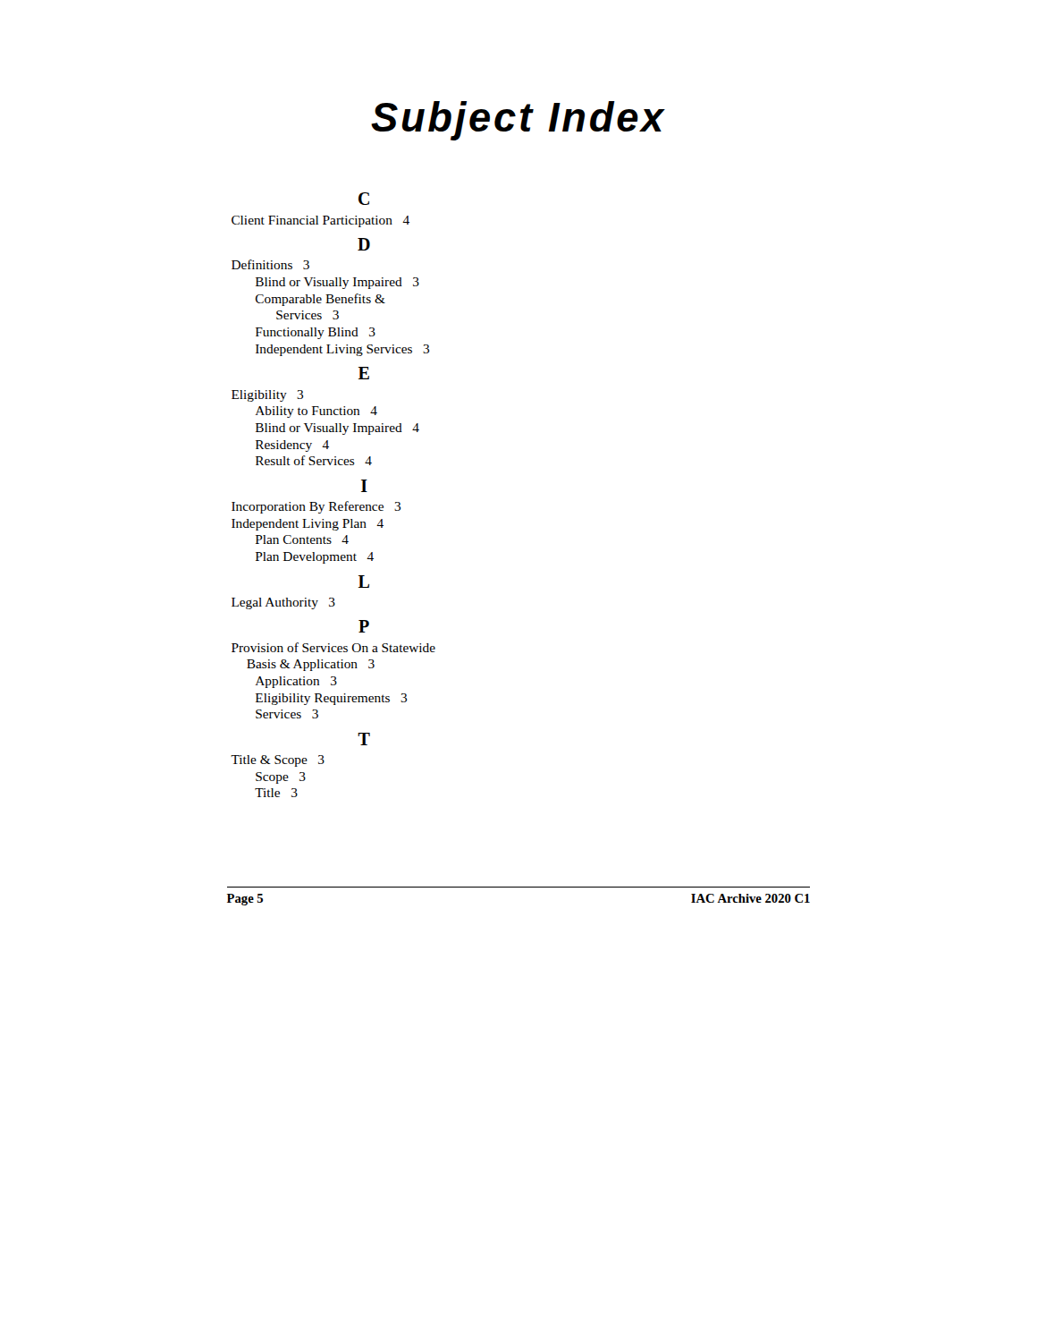Subject Index
C
Client Financial Participation 4
D
Definitions 3
Blind or Visually Impaired 3
Comparable Benefits &
Services 3
Functionally Blind 3
Independent Living Services 3
E
Eligibility 3
Ability to Function 4
Blind or Visually Impaired 4
Residency 4
Result of Services 4
I
Incorporation By Reference 3
Independent Living Plan 4
Plan Contents 4
Plan Development 4
L
Legal Authority 3
P
Provision of Services On a Statewide
Basis & Application 3
Application 3
Eligibility Requirements 3
Services 3
T
Title & Scope 3
Scope 3
Title 3
Page 5 IAC Archive 2020 C1